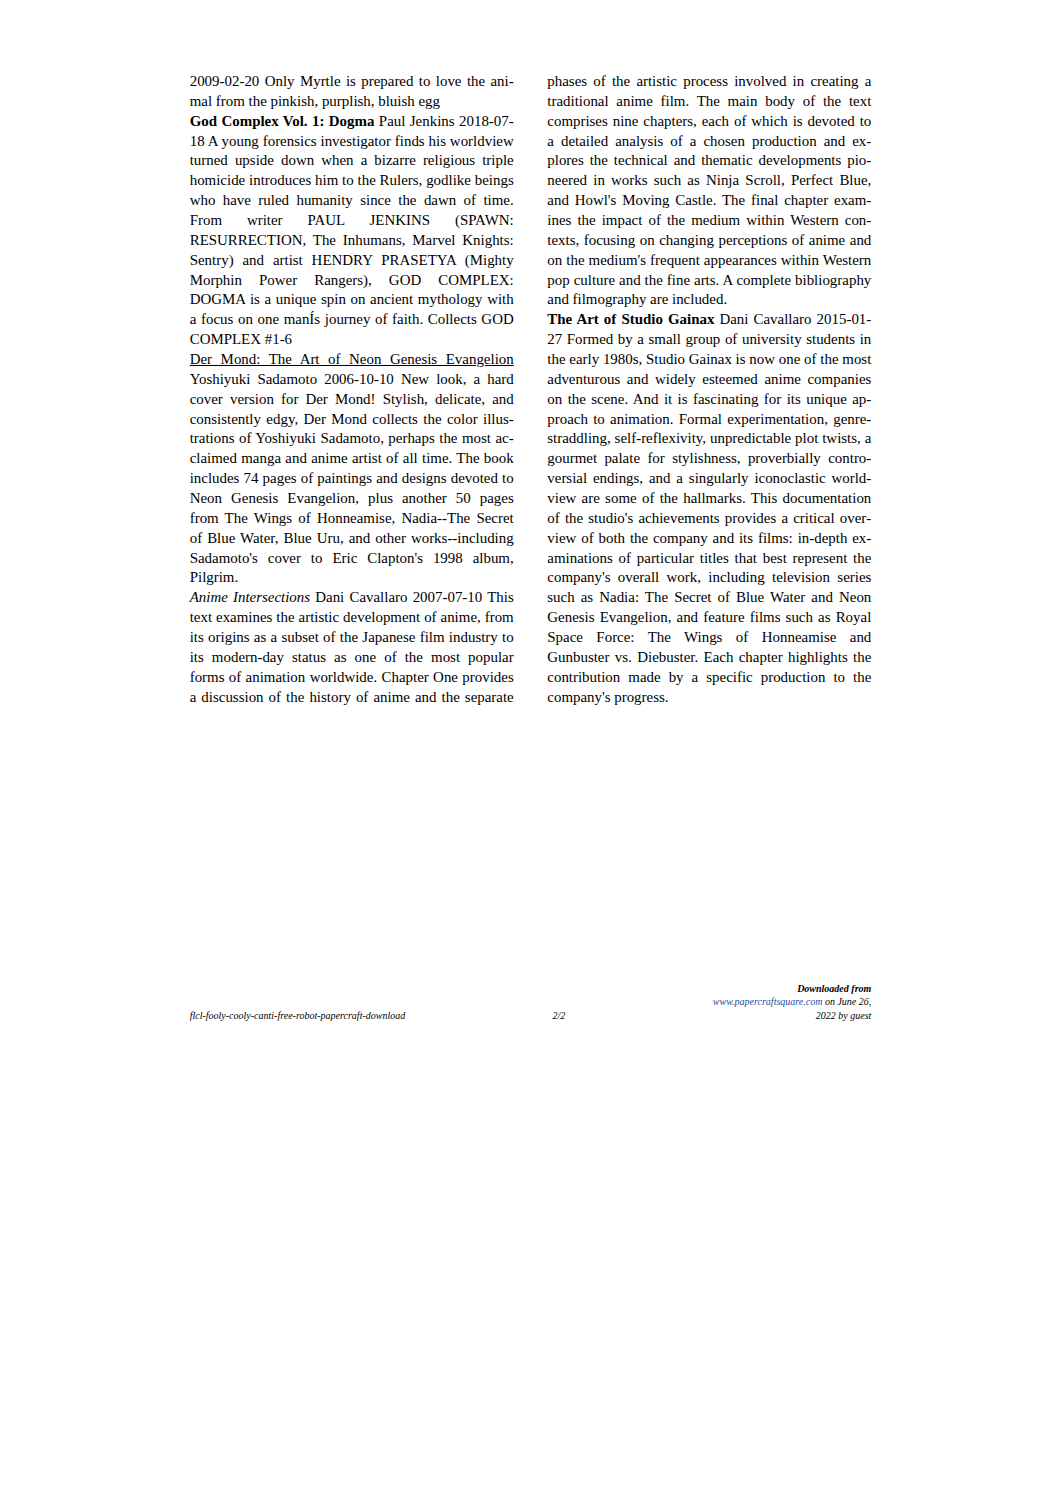2009-02-20 Only Myrtle is prepared to love the animal from the pinkish, purplish, bluish egg
God Complex Vol. 1: Dogma Paul Jenkins 2018-07-18 A young forensics investigator finds his worldview turned upside down when a bizarre religious triple homicide introduces him to the Rulers, godlike beings who have ruled humanity since the dawn of time. From writer PAUL JENKINS (SPAWN: RESURRECTION, The Inhumans, Marvel Knights: Sentry) and artist HENDRY PRASETYA (Mighty Morphin Power Rangers), GOD COMPLEX: DOGMA is a unique spin on ancient mythology with a focus on one manÍs journey of faith. Collects GOD COMPLEX #1-6
Der Mond: The Art of Neon Genesis Evangelion Yoshiyuki Sadamoto 2006-10-10 New look, a hard cover version for Der Mond! Stylish, delicate, and consistently edgy, Der Mond collects the color illustrations of Yoshiyuki Sadamoto, perhaps the most acclaimed manga and anime artist of all time. The book includes 74 pages of paintings and designs devoted to Neon Genesis Evangelion, plus another 50 pages from The Wings of Honneamise, Nadia--The Secret of Blue Water, Blue Uru, and other works--including Sadamoto's cover to Eric Clapton's 1998 album, Pilgrim.
Anime Intersections Dani Cavallaro 2007-07-10 This text examines the artistic development of anime, from its origins as a subset of the Japanese film industry to its modern-day status as one of the most popular forms of animation worldwide. Chapter One provides a discussion of the history of anime and the separate phases of the artistic process involved in creating a traditional anime film. The main body of the text comprises nine chapters, each of which is devoted to a detailed analysis of a chosen production and explores the technical and thematic developments pioneered in works such as Ninja Scroll, Perfect Blue, and Howl's Moving Castle. The final chapter examines the impact of the medium within Western contexts, focusing on changing perceptions of anime and on the medium's frequent appearances within Western pop culture and the fine arts. A complete bibliography and filmography are included.
The Art of Studio Gainax Dani Cavallaro 2015-01-27 Formed by a small group of university students in the early 1980s, Studio Gainax is now one of the most adventurous and widely esteemed anime companies on the scene. And it is fascinating for its unique approach to animation. Formal experimentation, genre-straddling, self-reflexivity, unpredictable plot twists, a gourmet palate for stylishness, proverbially controversial endings, and a singularly iconoclastic worldview are some of the hallmarks. This documentation of the studio's achievements provides a critical overview of both the company and its films: in-depth examinations of particular titles that best represent the company's overall work, including television series such as Nadia: The Secret of Blue Water and Neon Genesis Evangelion, and feature films such as Royal Space Force: The Wings of Honneamise and Gunbuster vs. Diebuster. Each chapter highlights the contribution made by a specific production to the company's progress.
flcl-fooly-cooly-canti-free-robot-papercraft-download
2/2
Downloaded from
www.papercraftsquare.com on June 26,
2022 by guest